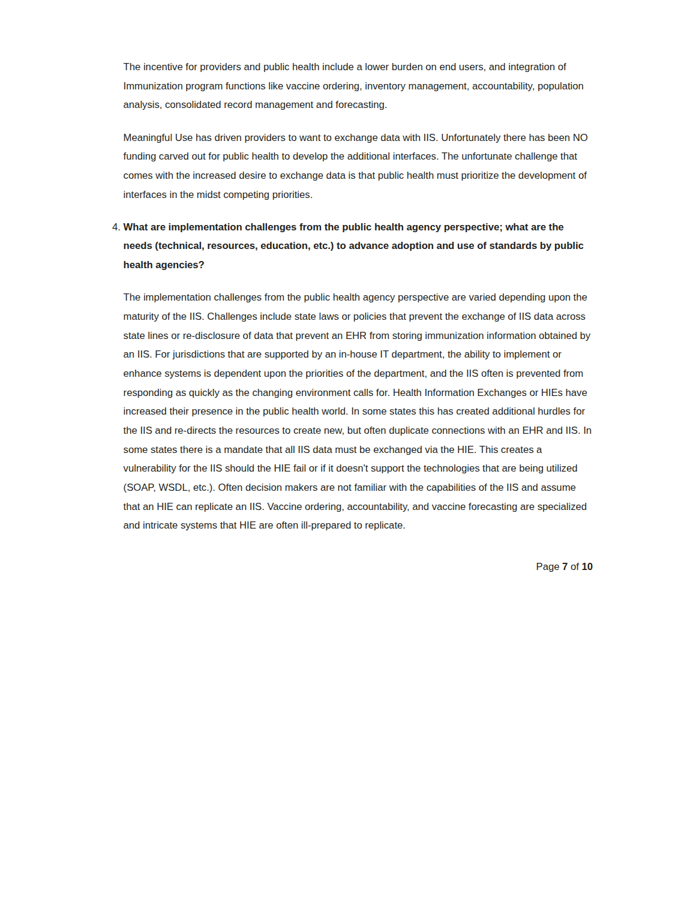The incentive for providers and public health include a lower burden on end users, and integration of Immunization program functions like vaccine ordering, inventory management, accountability, population analysis, consolidated record management and forecasting.
Meaningful Use has driven providers to want to exchange data with IIS. Unfortunately there has been NO funding carved out for public health to develop the additional interfaces. The unfortunate challenge that comes with the increased desire to exchange data is that public health must prioritize the development of interfaces in the midst competing priorities.
What are implementation challenges from the public health agency perspective; what are the needs (technical, resources, education, etc.) to advance adoption and use of standards by public health agencies?
The implementation challenges from the public health agency perspective are varied depending upon the maturity of the IIS. Challenges include state laws or policies that prevent the exchange of IIS data across state lines or re-disclosure of data that prevent an EHR from storing immunization information obtained by an IIS. For jurisdictions that are supported by an in-house IT department, the ability to implement or enhance systems is dependent upon the priorities of the department, and the IIS often is prevented from responding as quickly as the changing environment calls for. Health Information Exchanges or HIEs have increased their presence in the public health world. In some states this has created additional hurdles for the IIS and re-directs the resources to create new, but often duplicate connections with an EHR and IIS. In some states there is a mandate that all IIS data must be exchanged via the HIE. This creates a vulnerability for the IIS should the HIE fail or if it doesn't support the technologies that are being utilized (SOAP, WSDL, etc.). Often decision makers are not familiar with the capabilities of the IIS and assume that an HIE can replicate an IIS. Vaccine ordering, accountability, and vaccine forecasting are specialized and intricate systems that HIE are often ill-prepared to replicate.
Page 7 of 10